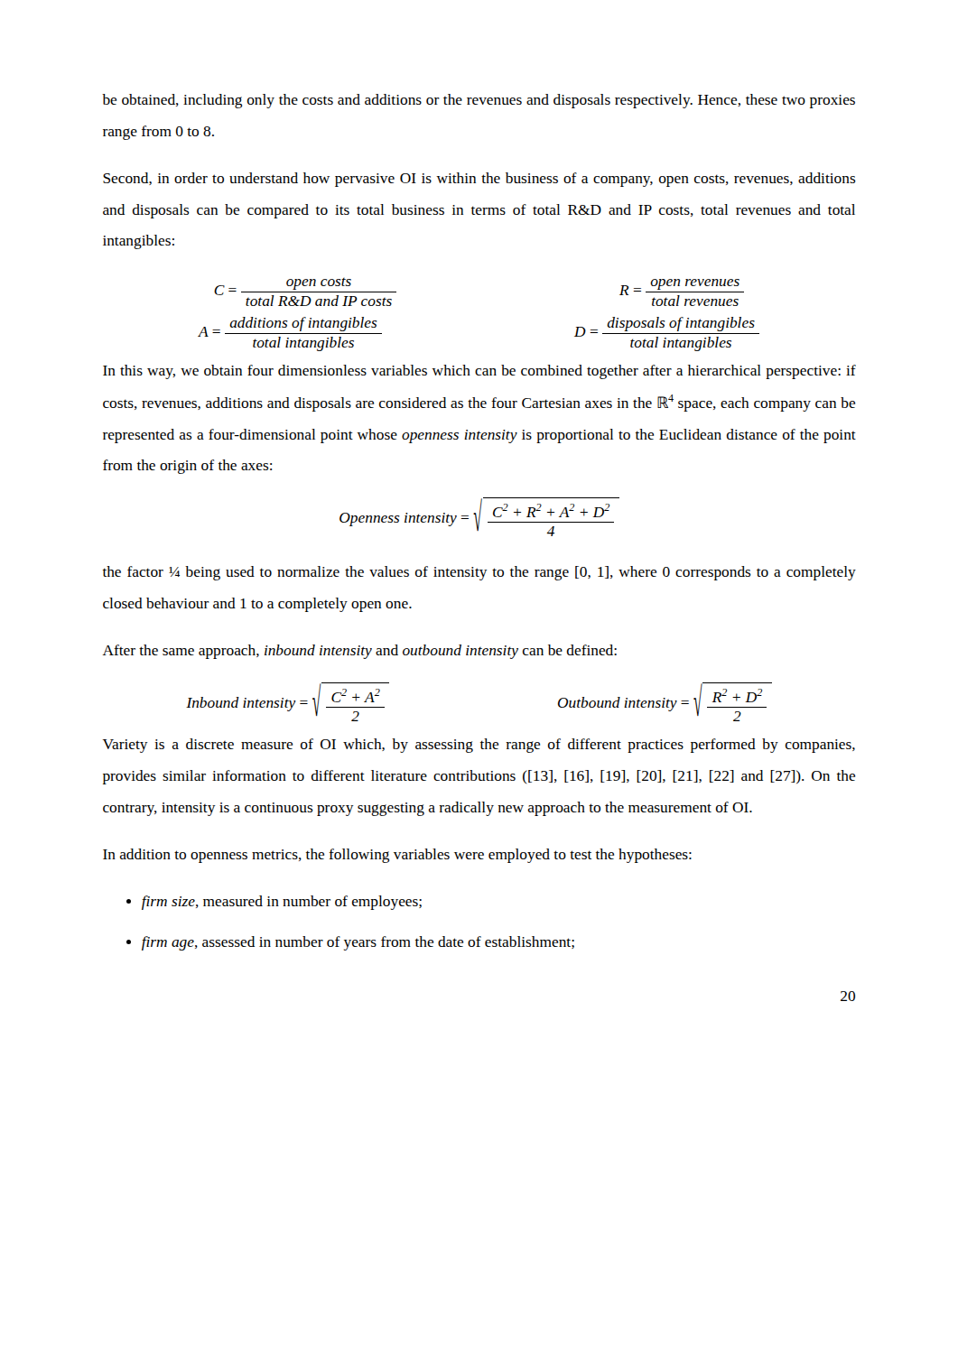be obtained, including only the costs and additions or the revenues and disposals respectively. Hence, these two proxies range from 0 to 8.
Second, in order to understand how pervasive OI is within the business of a company, open costs, revenues, additions and disposals can be compared to its total business in terms of total R&D and IP costs, total revenues and total intangibles:
C = open costs total R&D and IP costs
R = open revenues total revenues
A = additions of intangibles total intangibles
D = disposals of intangibles total intangibles
In this way, we obtain four dimensionless variables which can be combined together after a hierarchical perspective: if costs, revenues, additions and disposals are considered as the four Cartesian axes in the ℝ4 space, each company can be represented as a four-dimensional point whose openness intensity is proportional to the Euclidean distance of the point from the origin of the axes:
Openness intensity = C2 + R2 + A2 + D2 4
the factor ¼ being used to normalize the values of intensity to the range [0, 1], where 0 corresponds to a completely closed behaviour and 1 to a completely open one.
After the same approach, inbound intensity and outbound intensity can be defined:
Inbound intensity = C2 + A2 2
Outbound intensity = R2 + D2 2
Variety is a discrete measure of OI which, by assessing the range of different practices performed by companies, provides similar information to different literature contributions ([13], [16], [19], [20], [21], [22] and [27]). On the contrary, intensity is a continuous proxy suggesting a radically new approach to the measurement of OI.
In addition to openness metrics, the following variables were employed to test the hypotheses:
firm size, measured in number of employees;
firm age, assessed in number of years from the date of establishment;
20